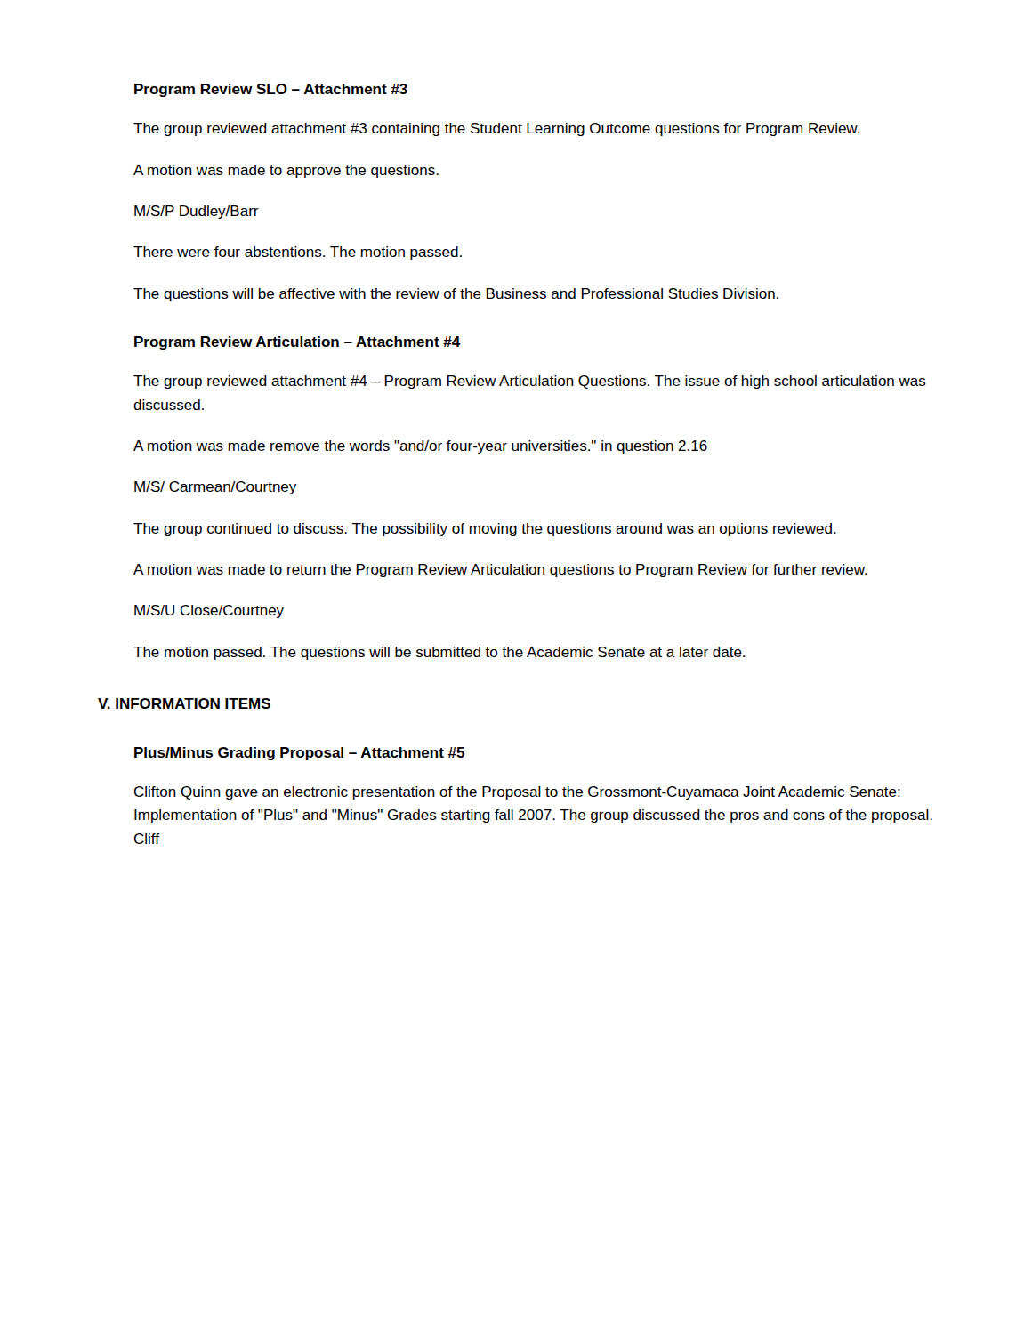Program Review SLO – Attachment #3
The group reviewed attachment #3 containing the Student Learning Outcome questions for Program Review.
A motion was made to approve the questions.
M/S/P Dudley/Barr
There were four abstentions. The motion passed.
The questions will be affective with the review of the Business and Professional Studies Division.
Program Review Articulation – Attachment #4
The group reviewed attachment #4 – Program Review Articulation Questions. The issue of high school articulation was discussed.
A motion was made remove the words "and/or four-year universities." in question 2.16
M/S/ Carmean/Courtney
The group continued to discuss. The possibility of moving the questions around was an options reviewed.
A motion was made to return the Program Review Articulation questions to Program Review for further review.
M/S/U Close/Courtney
The motion passed. The questions will be submitted to the Academic Senate at a later date.
V. INFORMATION ITEMS
Plus/Minus Grading Proposal – Attachment #5
Clifton Quinn gave an electronic presentation of the Proposal to the Grossmont-Cuyamaca Joint Academic Senate: Implementation of "Plus" and "Minus" Grades starting fall 2007. The group discussed the pros and cons of the proposal. Cliff